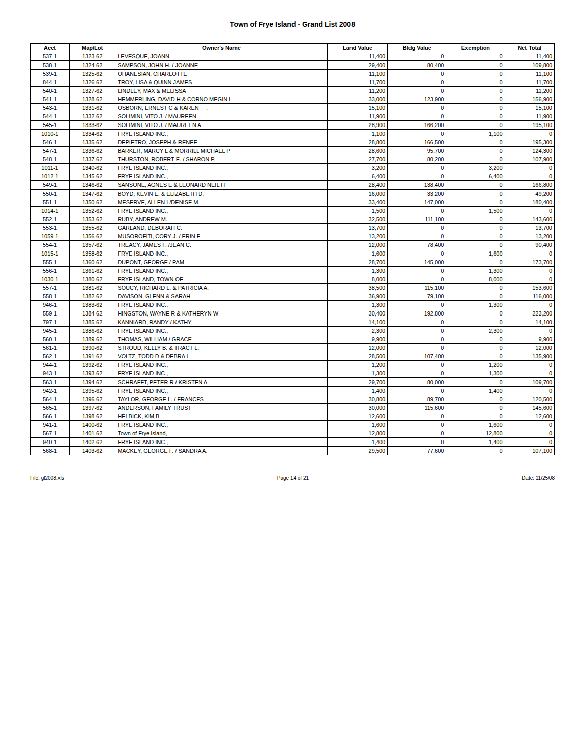Town of Frye Island - Grand List 2008
| Acct | Map/Lot | Owner's Name | Land Value | Bldg Value | Exemption | Net Total |
| --- | --- | --- | --- | --- | --- | --- |
| 537-1 | 1323-62 | LEVESQUE, JOANN | 11,400 | 0 | 0 | 11,400 |
| 538-1 | 1324-62 | SAMPSON, JOHN H. / JOANNE | 29,400 | 80,400 | 0 | 109,800 |
| 539-1 | 1325-62 | OHANESIAN, CHARLOTTE | 11,100 | 0 | 0 | 11,100 |
| 844-1 | 1326-62 | TROY, LISA & QUINN JAMES | 11,700 | 0 | 0 | 11,700 |
| 540-1 | 1327-62 | LINDLEY, MAX & MELISSA | 11,200 | 0 | 0 | 11,200 |
| 541-1 | 1328-62 | HEMMERLING, DAVID H & CORNO MEGIN L | 33,000 | 123,900 | 0 | 156,900 |
| 543-1 | 1331-62 | OSBORN, ERNEST C & KAREN . | 15,100 | 0 | 0 | 15,100 |
| 544-1 | 1332-62 | SOLIMINI, VITO J. / MAUREEN | 11,900 | 0 | 0 | 11,900 |
| 545-1 | 1333-62 | SOLIMINI, VITO J. / MAUREEN A. | 28,900 | 166,200 | 0 | 195,100 |
| 1010-1 | 1334-62 | FRYE ISLAND INC., | 1,100 | 0 | 1,100 | 0 |
| 546-1 | 1335-62 | DEPIETRO, JOSEPH & RENEE | 28,800 | 166,500 | 0 | 195,300 |
| 547-1 | 1336-62 | BARKER, MARCY L & MORRILL MICHAEL P | 28,600 | 95,700 | 0 | 124,300 |
| 548-1 | 1337-62 | THURSTON, ROBERT E. / SHARON P. | 27,700 | 80,200 | 0 | 107,900 |
| 1011-1 | 1340-62 | FRYE ISLAND INC., | 3,200 | 0 | 3,200 | 0 |
| 1012-1 | 1345-62 | FRYE ISLAND INC., | 6,400 | 0 | 6,400 | 0 |
| 549-1 | 1346-62 | SANSONE, AGNES E & LEONARD NEIL H | 28,400 | 138,400 | 0 | 166,800 |
| 550-1 | 1347-62 | BOYD, KEVIN E. & ELIZABETH D. | 16,000 | 33,200 | 0 | 49,200 |
| 551-1 | 1350-62 | MESERVE, ALLEN L/DENISE M | 33,400 | 147,000 | 0 | 180,400 |
| 1014-1 | 1352-62 | FRYE ISLAND INC., | 1,500 | 0 | 1,500 | 0 |
| 552-1 | 1353-62 | RUBY, ANDREW M. | 32,500 | 111,100 | 0 | 143,600 |
| 553-1 | 1355-62 | GARLAND, DEBORAH C. | 13,700 | 0 | 0 | 13,700 |
| 1059-1 | 1356-62 | MUSOROFITI, CORY J. / ERIN E. | 13,200 | 0 | 0 | 13,200 |
| 554-1 | 1357-62 | TREACY, JAMES F. /JEAN C. | 12,000 | 78,400 | 0 | 90,400 |
| 1015-1 | 1358-62 | FRYE ISLAND INC., | 1,600 | 0 | 1,600 | 0 |
| 555-1 | 1360-62 | DUPONT, GEORGE / PAM | 28,700 | 145,000 | 0 | 173,700 |
| 556-1 | 1361-62 | FRYE ISLAND INC., | 1,300 | 0 | 1,300 | 0 |
| 1030-1 | 1380-62 | FRYE ISLAND, TOWN OF | 8,000 | 0 | 8,000 | 0 |
| 557-1 | 1381-62 | SOUCY, RICHARD L. & PATRICIA A. | 38,500 | 115,100 | 0 | 153,600 |
| 558-1 | 1382-62 | DAVISON, GLENN & SARAH | 36,900 | 79,100 | 0 | 116,000 |
| 946-1 | 1383-62 | FRYE ISLAND INC., | 1,300 | 0 | 1,300 | 0 |
| 559-1 | 1384-62 | HINGSTON, WAYNE R & KATHERYN W | 30,400 | 192,800 | 0 | 223,200 |
| 797-1 | 1385-62 | KANNIARD, RANDY / KATHY | 14,100 | 0 | 0 | 14,100 |
| 945-1 | 1386-62 | FRYE ISLAND INC., | 2,300 | 0 | 2,300 | 0 |
| 560-1 | 1389-62 | THOMAS, WILLIAM / GRACE | 9,900 | 0 | 0 | 9,900 |
| 561-1 | 1390-62 | STROUD, KELLY B. & TRACT L. | 12,000 | 0 | 0 | 12,000 |
| 562-1 | 1391-62 | VOLTZ, TODD D & DEBRA L | 28,500 | 107,400 | 0 | 135,900 |
| 944-1 | 1392-62 | FRYE ISLAND INC., | 1,200 | 0 | 1,200 | 0 |
| 943-1 | 1393-62 | FRYE ISLAND INC., | 1,300 | 0 | 1,300 | 0 |
| 563-1 | 1394-62 | SCHRAFFT, PETER R / KRISTEN A | 29,700 | 80,000 | 0 | 109,700 |
| 942-1 | 1395-62 | FRYE ISLAND INC., | 1,400 | 0 | 1,400 | 0 |
| 564-1 | 1396-62 | TAYLOR, GEORGE L. / FRANCES | 30,800 | 89,700 | 0 | 120,500 |
| 565-1 | 1397-62 | ANDERSON, FAMILY TRUST | 30,000 | 115,600 | 0 | 145,600 |
| 566-1 | 1398-62 | HELBICK, KIM B | 12,600 | 0 | 0 | 12,600 |
| 941-1 | 1400-62 | FRYE ISLAND INC., | 1,600 | 0 | 1,600 | 0 |
| 567-1 | 1401-62 | Town of Frye Island, | 12,800 | 0 | 12,800 | 0 |
| 940-1 | 1402-62 | FRYE ISLAND INC., | 1,400 | 0 | 1,400 | 0 |
| 568-1 | 1403-62 | MACKEY, GEORGE F. / SANDRA A. | 29,500 | 77,600 | 0 | 107,100 |
File: gl2008.xls
Page 14 of 21
Date: 11/25/08